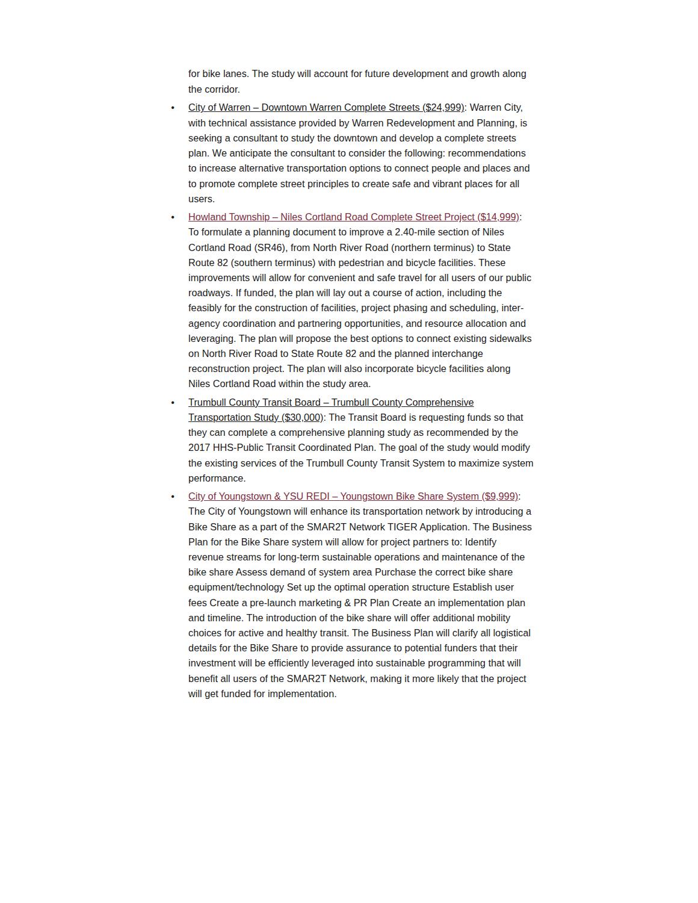for bike lanes. The study will account for future development and growth along the corridor.
City of Warren – Downtown Warren Complete Streets ($24,999): Warren City, with technical assistance provided by Warren Redevelopment and Planning, is seeking a consultant to study the downtown and develop a complete streets plan. We anticipate the consultant to consider the following: recommendations to increase alternative transportation options to connect people and places and to promote complete street principles to create safe and vibrant places for all users.
Howland Township – Niles Cortland Road Complete Street Project ($14,999): To formulate a planning document to improve a 2.40-mile section of Niles Cortland Road (SR46), from North River Road (northern terminus) to State Route 82 (southern terminus) with pedestrian and bicycle facilities. These improvements will allow for convenient and safe travel for all users of our public roadways. If funded, the plan will lay out a course of action, including the feasibly for the construction of facilities, project phasing and scheduling, inter-agency coordination and partnering opportunities, and resource allocation and leveraging. The plan will propose the best options to connect existing sidewalks on North River Road to State Route 82 and the planned interchange reconstruction project. The plan will also incorporate bicycle facilities along Niles Cortland Road within the study area.
Trumbull County Transit Board – Trumbull County Comprehensive Transportation Study ($30,000): The Transit Board is requesting funds so that they can complete a comprehensive planning study as recommended by the 2017 HHS-Public Transit Coordinated Plan. The goal of the study would modify the existing services of the Trumbull County Transit System to maximize system performance.
City of Youngstown & YSU REDI – Youngstown Bike Share System ($9,999): The City of Youngstown will enhance its transportation network by introducing a Bike Share as a part of the SMAR2T Network TIGER Application. The Business Plan for the Bike Share system will allow for project partners to: Identify revenue streams for long-term sustainable operations and maintenance of the bike share Assess demand of system area Purchase the correct bike share equipment/technology Set up the optimal operation structure Establish user fees Create a pre-launch marketing & PR Plan Create an implementation plan and timeline. The introduction of the bike share will offer additional mobility choices for active and healthy transit. The Business Plan will clarify all logistical details for the Bike Share to provide assurance to potential funders that their investment will be efficiently leveraged into sustainable programming that will benefit all users of the SMAR2T Network, making it more likely that the project will get funded for implementation.